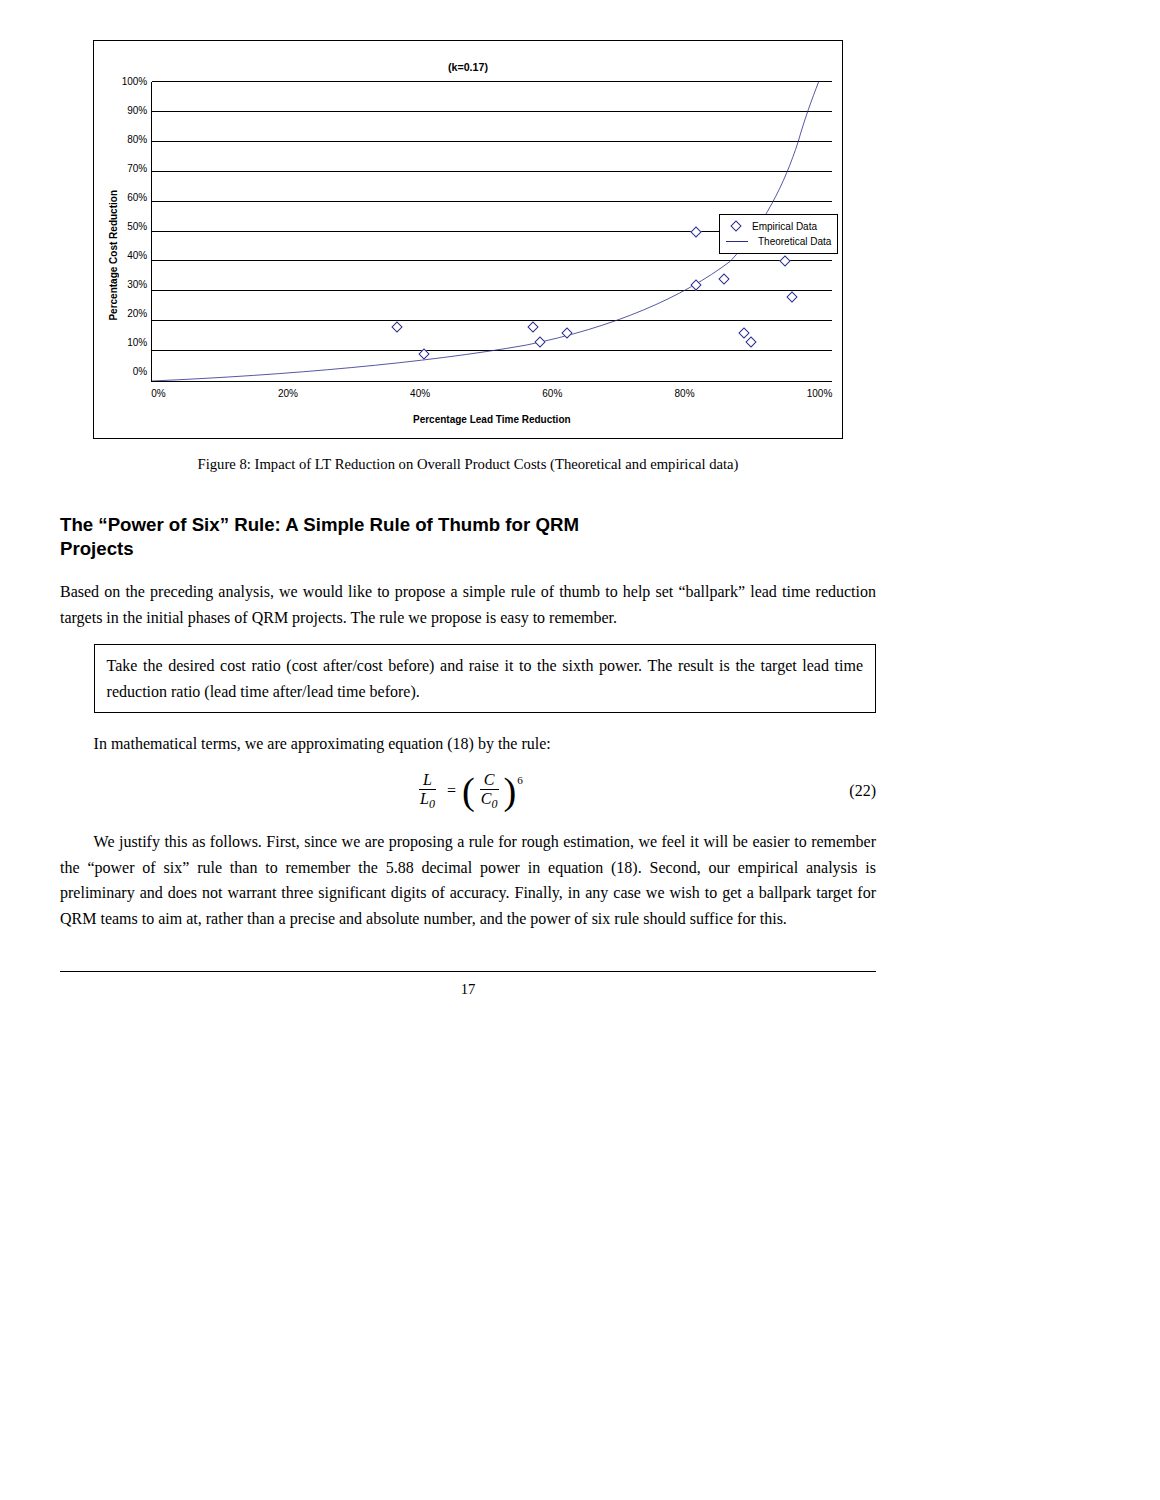(k=0.17)
Percentage Cost Reduction
100% 90% 80% 70% 60% 50% 40% 30% 20% 10% 0%
0% 20% 40% 60% 80% 100%
Percentage Lead Time Reduction
Empirical Data
Theoretical Data
Figure 8: Impact of LT Reduction on Overall Product Costs (Theoretical and empirical data)
The “Power of Six” Rule: A Simple Rule of Thumb for QRM
Projects
Based on the preceding analysis, we would like to propose a simple rule of thumb to help set “ballpark” lead time reduction targets in the initial phases of QRM projects. The rule we propose is easy to remember.
Take the desired cost ratio (cost after/cost before) and raise it to the sixth power. The result is the target lead time reduction ratio (lead time after/lead time before).
In mathematical terms, we are approximating equation (18) by the rule:
LL0 = ( CC0 ) 6 (22)
We justify this as follows. First, since we are proposing a rule for rough estimation, we feel it will be easier to remember the “power of six” rule than to remember the 5.88 decimal power in equation (18). Second, our empirical analysis is preliminary and does not warrant three significant digits of accuracy. Finally, in any case we wish to get a ballpark target for QRM teams to aim at, rather than a precise and absolute number, and the power of six rule should suffice for this.
17